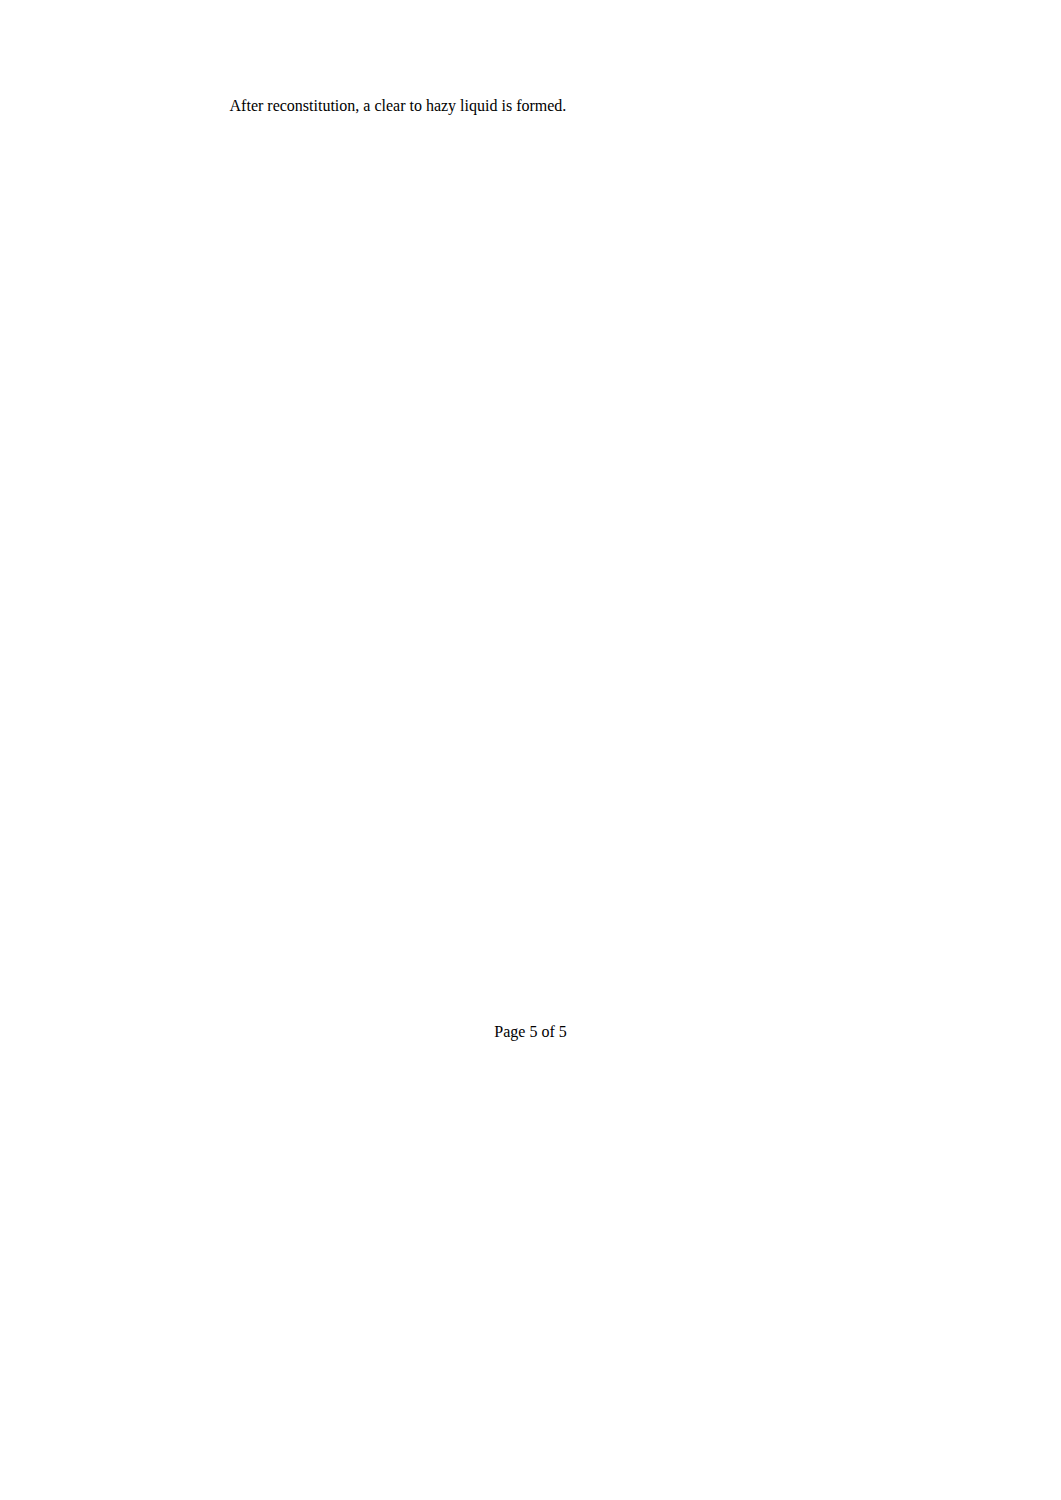After reconstitution, a clear to hazy liquid is formed.
Page 5 of 5